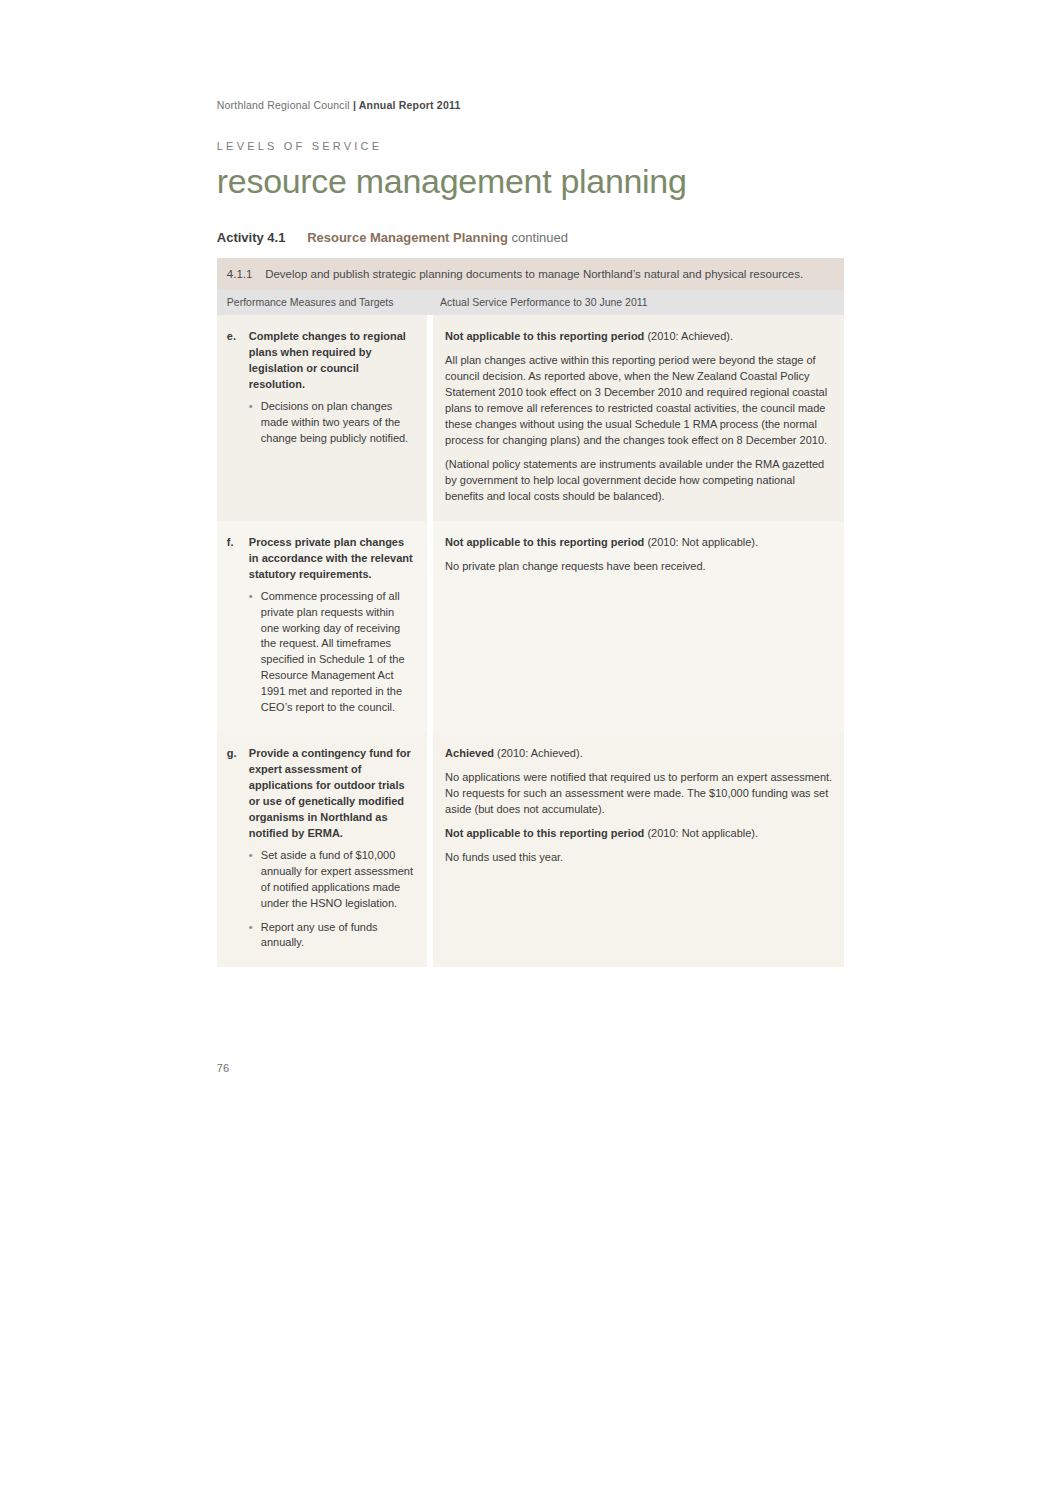Northland Regional Council | Annual Report 2011
Levels of Service
resource management planning
Activity 4.1 Resource Management Planning continued
| 4.1.1 Develop and publish strategic planning documents to manage Northland’s natural and physical resources. |
| Performance Measures and Targets | Actual Service Performance to 30 June 2011 |
| e. Complete changes to regional plans when required by legislation or council resolution. Decisions on plan changes made within two years of the change being publicly notified. | Not applicable to this reporting period (2010: Achieved). All plan changes active within this reporting period were beyond the stage of council decision. As reported above, when the New Zealand Coastal Policy Statement 2010 took effect on 3 December 2010 and required regional coastal plans to remove all references to restricted coastal activities, the council made these changes without using the usual Schedule 1 RMA process (the normal process for changing plans) and the changes took effect on 8 December 2010. (National policy statements are instruments available under the RMA gazetted by government to help local government decide how competing national benefits and local costs should be balanced). |
| f. Process private plan changes in accordance with the relevant statutory requirements. Commence processing of all private plan requests within one working day of receiving the request. All timeframes specified in Schedule 1 of the Resource Management Act 1991 met and reported in the CEO’s report to the council. | Not applicable to this reporting period (2010: Not applicable). No private plan change requests have been received. |
| g. Provide a contingency fund for expert assessment of applications for outdoor trials or use of genetically modified organisms in Northland as notified by ERMA. Set aside a fund of $10,000 annually for expert assessment of notified applications made under the HSNO legislation. Report any use of funds annually. | Achieved (2010: Achieved). No applications were notified that required us to perform an expert assessment. No requests for such an assessment were made. The $10,000 funding was set aside (but does not accumulate). Not applicable to this reporting period (2010: Not applicable). No funds used this year. |
76